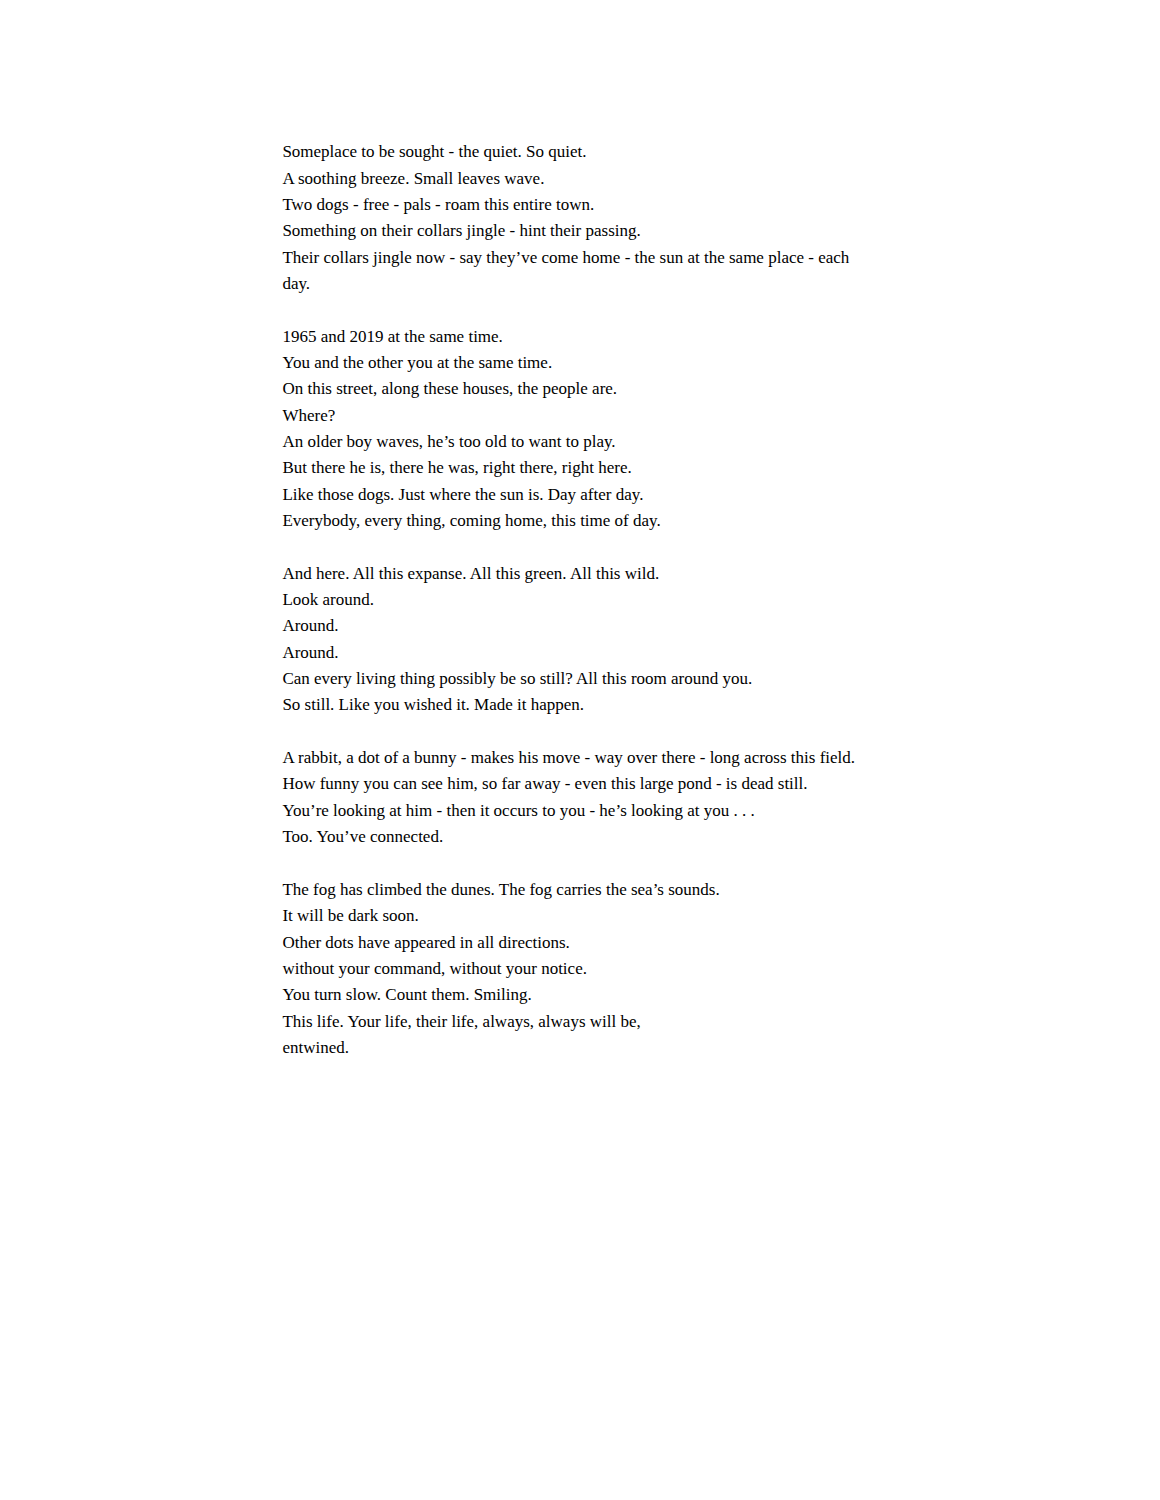Someplace to be sought - the quiet. So quiet.
A soothing breeze. Small leaves wave.
Two dogs - free - pals - roam this entire town.
Something on their collars jingle - hint their passing.
Their collars jingle now - say they’ve come home - the sun at the same place - each day.
1965 and 2019 at the same time.
You and the other you at the same time.
On this street, along these houses, the people are.
Where?
An older boy waves, he’s too old to want to play.
But there he is, there he was, right there, right here.
Like those dogs. Just where the sun is. Day after day.
Everybody, every thing, coming home, this time of day.
And here. All this expanse. All this green. All this wild.
Look around.
Around.
Around.
Can every living thing possibly be so still? All this room around you.
So still. Like you wished it. Made it happen.
A rabbit, a dot of a bunny - makes his move - way over there - long across this field.
How funny you can see him, so far away - even this large pond - is dead still.
You’re looking at him - then it occurs to you - he’s looking at you . . .
Too. You’ve connected.
The fog has climbed the dunes. The fog carries the sea’s sounds.
It will be dark soon.
Other dots have appeared in all directions.
without your command, without your notice.
You turn slow. Count them. Smiling.
This life. Your life, their life, always, always will be,
entwined.